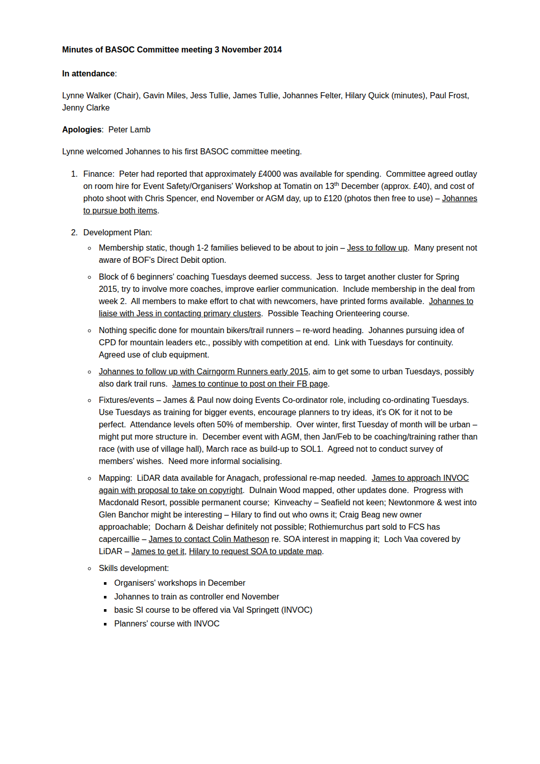Minutes of BASOC Committee meeting 3 November 2014
In attendance:
Lynne Walker (Chair), Gavin Miles, Jess Tullie, James Tullie, Johannes Felter, Hilary Quick (minutes), Paul Frost, Jenny Clarke
Apologies: Peter Lamb
Lynne welcomed Johannes to his first BASOC committee meeting.
Finance: Peter had reported that approximately £4000 was available for spending. Committee agreed outlay on room hire for Event Safety/Organisers' Workshop at Tomatin on 13th December (approx. £40), and cost of photo shoot with Chris Spencer, end November or AGM day, up to £120 (photos then free to use) – Johannes to pursue both items.
Development Plan:
Membership static, though 1-2 families believed to be about to join – Jess to follow up. Many present not aware of BOF's Direct Debit option.
Block of 6 beginners' coaching Tuesdays deemed success. Jess to target another cluster for Spring 2015, try to involve more coaches, improve earlier communication. Include membership in the deal from week 2. All members to make effort to chat with newcomers, have printed forms available. Johannes to liaise with Jess in contacting primary clusters. Possible Teaching Orienteering course.
Nothing specific done for mountain bikers/trail runners – re-word heading. Johannes pursuing idea of CPD for mountain leaders etc., possibly with competition at end. Link with Tuesdays for continuity. Agreed use of club equipment.
Johannes to follow up with Cairngorm Runners early 2015, aim to get some to urban Tuesdays, possibly also dark trail runs. James to continue to post on their FB page.
Fixtures/events – James & Paul now doing Events Co-ordinator role, including co-ordinating Tuesdays. Use Tuesdays as training for bigger events, encourage planners to try ideas, it's OK for it not to be perfect. Attendance levels often 50% of membership. Over winter, first Tuesday of month will be urban – might put more structure in. December event with AGM, then Jan/Feb to be coaching/training rather than race (with use of village hall), March race as build-up to SOL1. Agreed not to conduct survey of members' wishes. Need more informal socialising.
Mapping: LiDAR data available for Anagach, professional re-map needed. James to approach INVOC again with proposal to take on copyright. Dulnain Wood mapped, other updates done. Progress with Macdonald Resort, possible permanent course; Kinveachy – Seafield not keen; Newtonmore & west into Glen Banchor might be interesting – Hilary to find out who owns it; Craig Beag new owner approachable; Docharn & Deishar definitely not possible; Rothiemurchus part sold to FCS has capercaillie – James to contact Colin Matheson re. SOA interest in mapping it; Loch Vaa covered by LiDAR – James to get it, Hilary to request SOA to update map.
Skills development:
Organisers' workshops in December
Johannes to train as controller end November
basic SI course to be offered via Val Springett (INVOC)
Planners' course with INVOC